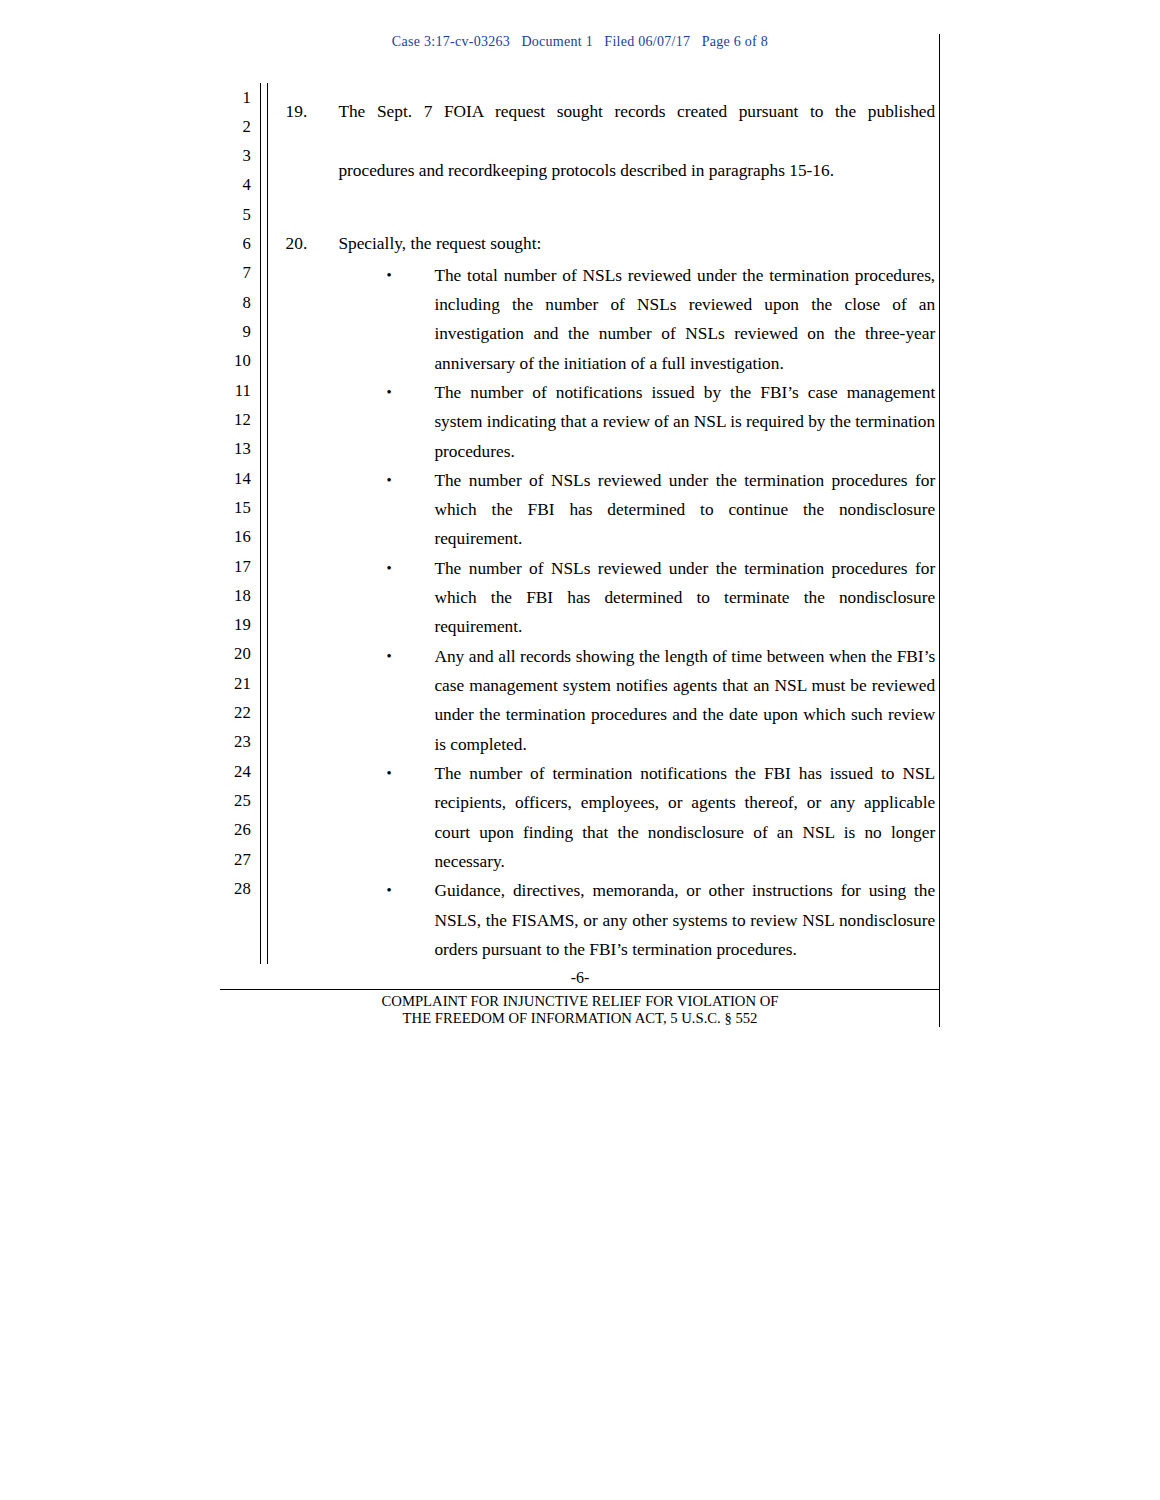Case 3:17-cv-03263 Document 1 Filed 06/07/17 Page 6 of 8
1
2
3
4
5
6
7
8
9
10
11
12
13
14
15
16
17
18
19
20
21
22
23
24
25
26
27
28
19. The Sept. 7 FOIA request sought records created pursuant to the published procedures and recordkeeping protocols described in paragraphs 15-16.
20. Specially, the request sought:
The total number of NSLs reviewed under the termination procedures, including the number of NSLs reviewed upon the close of an investigation and the number of NSLs reviewed on the three-year anniversary of the initiation of a full investigation.
The number of notifications issued by the FBI’s case management system indicating that a review of an NSL is required by the termination procedures.
The number of NSLs reviewed under the termination procedures for which the FBI has determined to continue the nondisclosure requirement.
The number of NSLs reviewed under the termination procedures for which the FBI has determined to terminate the nondisclosure requirement.
Any and all records showing the length of time between when the FBI’s case management system notifies agents that an NSL must be reviewed under the termination procedures and the date upon which such review is completed.
The number of termination notifications the FBI has issued to NSL recipients, officers, employees, or agents thereof, or any applicable court upon finding that the nondisclosure of an NSL is no longer necessary.
Guidance, directives, memoranda, or other instructions for using the NSLS, the FISAMS, or any other systems to review NSL nondisclosure orders pursuant to the FBI’s termination procedures.
-6-
COMPLAINT FOR INJUNCTIVE RELIEF FOR VIOLATION OF
THE FREEDOM OF INFORMATION ACT, 5 U.S.C. § 552